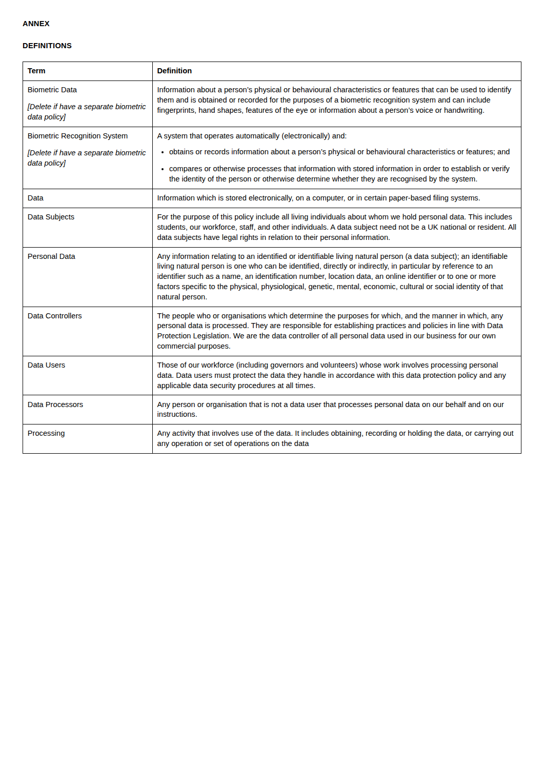ANNEX
DEFINITIONS
| Term | Definition |
| --- | --- |
| Biometric Data [Delete if have a separate biometric data policy] | Information about a person’s physical or behavioural characteristics or features that can be used to identify them and is obtained or recorded for the purposes of a biometric recognition system and can include fingerprints, hand shapes, features of the eye or information about a person’s voice or handwriting. |
| Biometric Recognition System [Delete if have a separate biometric data policy] | A system that operates automatically (electronically) and: obtains or records information about a person’s physical or behavioural characteristics or features; and compares or otherwise processes that information with stored information in order to establish or verify the identity of the person or otherwise determine whether they are recognised by the system. |
| Data | Information which is stored electronically, on a computer, or in certain paper-based filing systems. |
| Data Subjects | For the purpose of this policy include all living individuals about whom we hold personal data. This includes students, our workforce, staff, and other individuals. A data subject need not be a UK national or resident. All data subjects have legal rights in relation to their personal information. |
| Personal Data | Any information relating to an identified or identifiable living natural person (a data subject); an identifiable living natural person is one who can be identified, directly or indirectly, in particular by reference to an identifier such as a name, an identification number, location data, an online identifier or to one or more factors specific to the physical, physiological, genetic, mental, economic, cultural or social identity of that natural person. |
| Data Controllers | The people who or organisations which determine the purposes for which, and the manner in which, any personal data is processed. They are responsible for establishing practices and policies in line with Data Protection Legislation. We are the data controller of all personal data used in our business for our own commercial purposes. |
| Data Users | Those of our workforce (including governors and volunteers) whose work involves processing personal data. Data users must protect the data they handle in accordance with this data protection policy and any applicable data security procedures at all times. |
| Data Processors | Any person or organisation that is not a data user that processes personal data on our behalf and on our instructions. |
| Processing | Any activity that involves use of the data. It includes obtaining, recording or holding the data, or carrying out any operation or set of operations on the data |